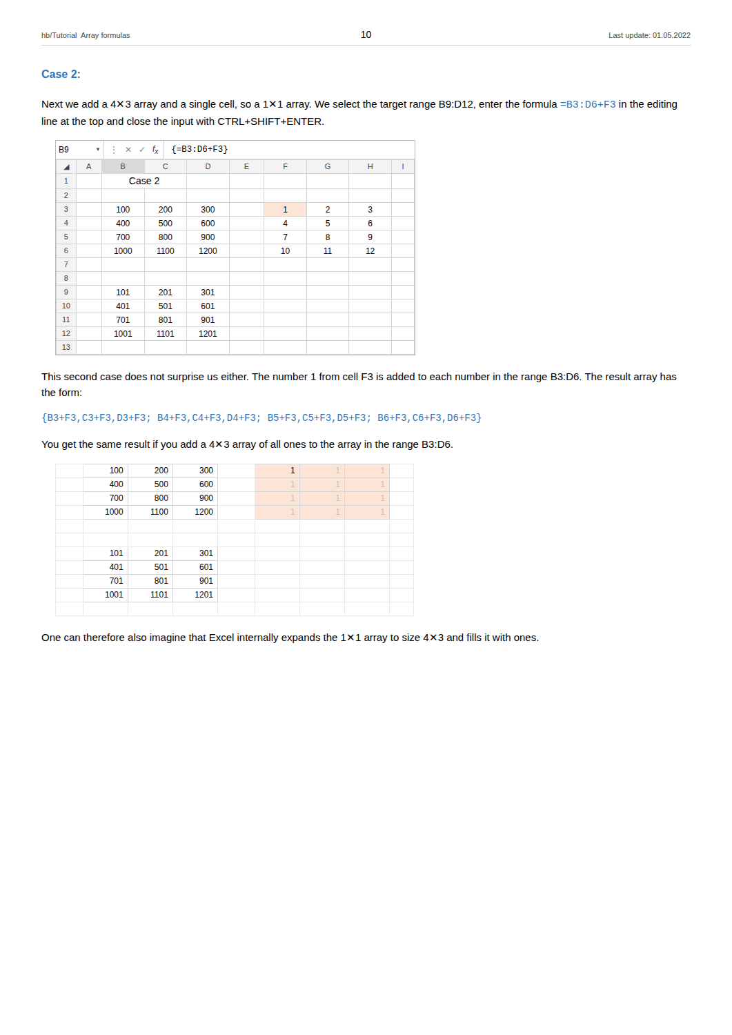hb/Tutorial Array formulas
10
Last update: 01.05.2022
Case 2:
Next we add a 4✕3 array and a single cell, so a 1✕1 array. We select the target range B9:D12, enter the formula =B3:D6+F3 in the editing line at the top and close the input with CTRL+SHIFT+ENTER.
B9▼
⋮✕✓fx
{=B3:D6+F3}
| ◢ | A | B | C | D | E | F | G | H | I |
| --- | --- | --- | --- | --- | --- | --- | --- | --- | --- |
| 1 | | Case 2 | | | | | | |
| 2 | | | | | | | | | |
| 3 | | 100 | 200 | 300 | | 1 | 2 | 3 | |
| 4 | | 400 | 500 | 600 | | 4 | 5 | 6 | |
| 5 | | 700 | 800 | 900 | | 7 | 8 | 9 | |
| 6 | | 1000 | 1100 | 1200 | | 10 | 11 | 12 | |
| 7 | | | | | | | | | |
| 8 | | | | | | | | | |
| 9 | | 101 | 201 | 301 | | | | | |
| 10 | | 401 | 501 | 601 | | | | | |
| 11 | | 701 | 801 | 901 | | | | | |
| 12 | | 1001 | 1101 | 1201 | | | | | |
| 13 | | | | | | | | | |
This second case does not surprise us either. The number 1 from cell F3 is added to each number in the range B3:D6. The result array has the form:
{B3+F3,C3+F3,D3+F3; B4+F3,C4+F3,D4+F3; B5+F3,C5+F3,D5+F3; B6+F3,C6+F3,D6+F3}
You get the same result if you add a 4✕3 array of all ones to the array in the range B3:D6.
| | 100 | 200 | 300 | | 1 | 1 | 1 | |
| | 400 | 500 | 600 | | 1 | 1 | 1 | |
| | 700 | 800 | 900 | | 1 | 1 | 1 | |
| | 1000 | 1100 | 1200 | | 1 | 1 | 1 | |
| | 101 | 201 | 301 | | | | | |
| | 401 | 501 | 601 | | | | | |
| | 701 | 801 | 901 | | | | | |
| | 1001 | 1101 | 1201 | | | | | |
One can therefore also imagine that Excel internally expands the 1✕1 array to size 4✕3 and fills it with ones.